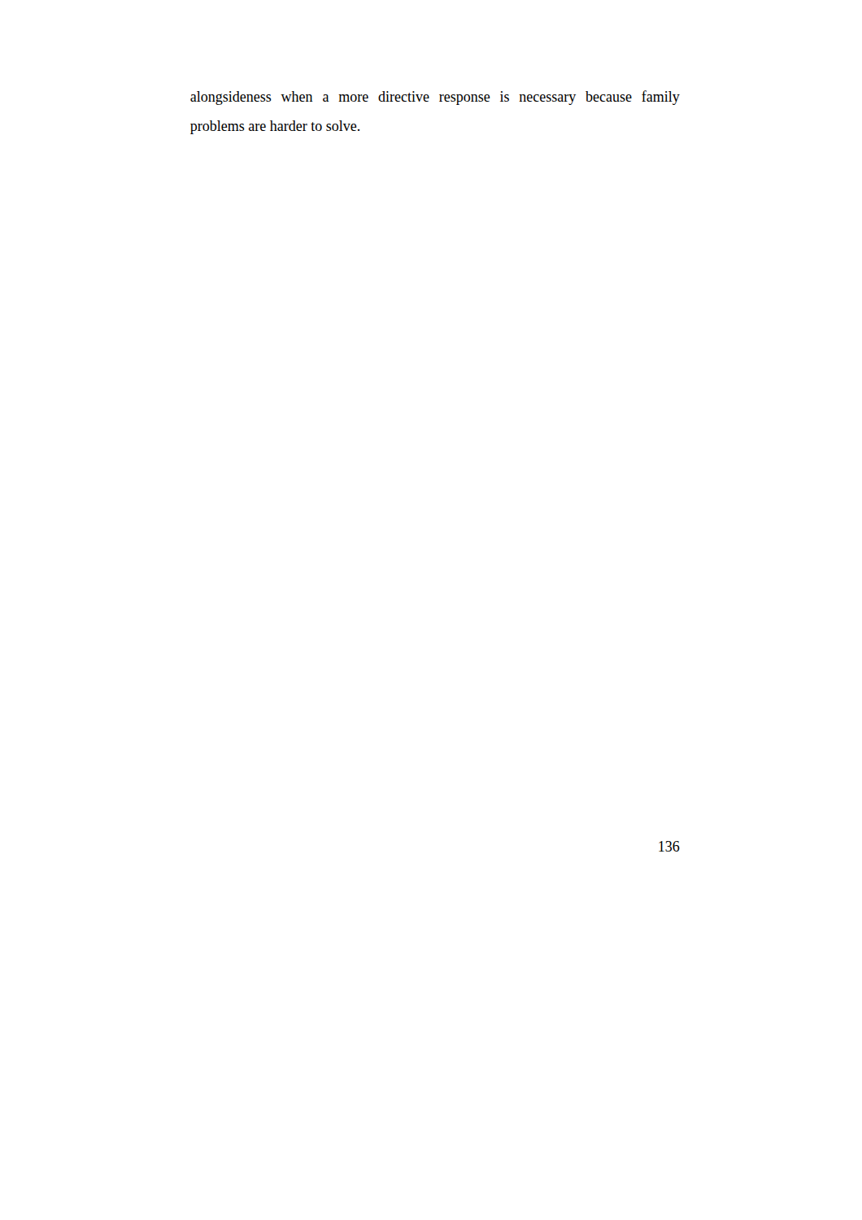alongsideness when a more directive response is necessary because family problems are harder to solve.
136